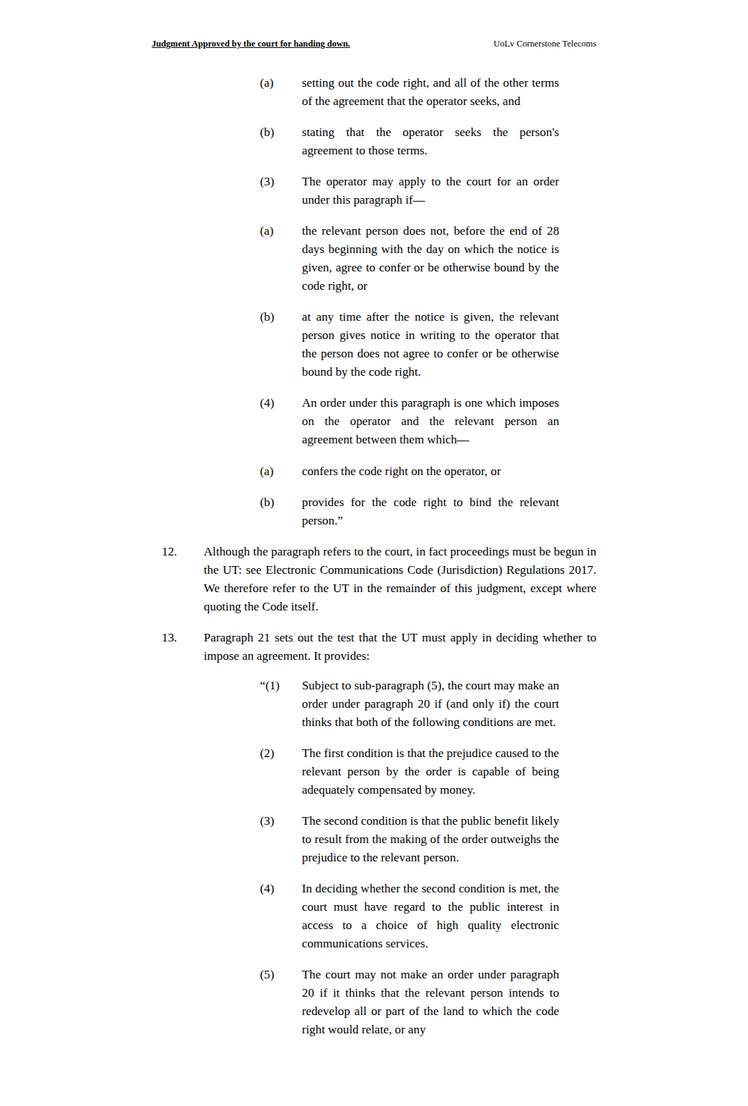Judgment Approved by the court for handing down. UoLv Cornerstone Telecoms
(a) setting out the code right, and all of the other terms of the agreement that the operator seeks, and
(b) stating that the operator seeks the person's agreement to those terms.
(3) The operator may apply to the court for an order under this paragraph if—
(a) the relevant person does not, before the end of 28 days beginning with the day on which the notice is given, agree to confer or be otherwise bound by the code right, or
(b) at any time after the notice is given, the relevant person gives notice in writing to the operator that the person does not agree to confer or be otherwise bound by the code right.
(4) An order under this paragraph is one which imposes on the operator and the relevant person an agreement between them which—
(a) confers the code right on the operator, or
(b) provides for the code right to bind the relevant person.”
12.
Although the paragraph refers to the court, in fact proceedings must be begun in the UT: see Electronic Communications Code (Jurisdiction) Regulations 2017. We therefore refer to the UT in the remainder of this judgment, except where quoting the Code itself.
13.
Paragraph 21 sets out the test that the UT must apply in deciding whether to impose an agreement. It provides:
“(1) Subject to sub-paragraph (5), the court may make an order under paragraph 20 if (and only if) the court thinks that both of the following conditions are met.
(2) The first condition is that the prejudice caused to the relevant person by the order is capable of being adequately compensated by money.
(3) The second condition is that the public benefit likely to result from the making of the order outweighs the prejudice to the relevant person.
(4) In deciding whether the second condition is met, the court must have regard to the public interest in access to a choice of high quality electronic communications services.
(5) The court may not make an order under paragraph 20 if it thinks that the relevant person intends to redevelop all or part of the land to which the code right would relate, or any